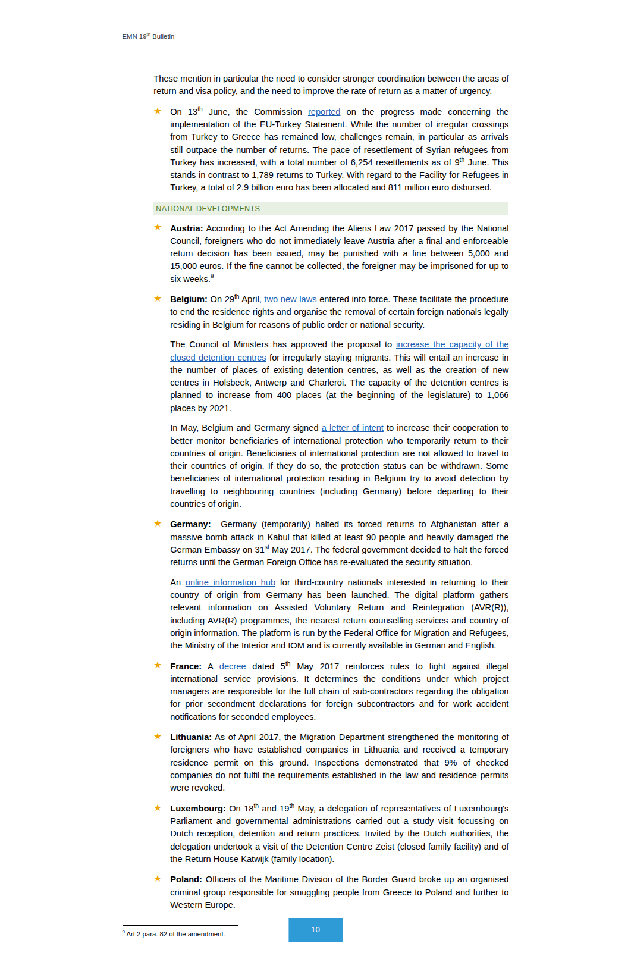EMN 19th Bulletin
These mention in particular the need to consider stronger coordination between the areas of return and visa policy, and the need to improve the rate of return as a matter of urgency.
★
On 13th June, the Commission reported on the progress made concerning the implementation of the EU-Turkey Statement. While the number of irregular crossings from Turkey to Greece has remained low, challenges remain, in particular as arrivals still outpace the number of returns. The pace of resettlement of Syrian refugees from Turkey has increased, with a total number of 6,254 resettlements as of 9th June. This stands in contrast to 1,789 returns to Turkey. With regard to the Facility for Refugees in Turkey, a total of 2.9 billion euro has been allocated and 811 million euro disbursed.
NATIONAL DEVELOPMENTS
★
Austria: According to the Act Amending the Aliens Law 2017 passed by the National Council, foreigners who do not immediately leave Austria after a final and enforceable return decision has been issued, may be punished with a fine between 5,000 and 15,000 euros. If the fine cannot be collected, the foreigner may be imprisoned for up to six weeks.9
★
Belgium: On 29th April, two new laws entered into force. These facilitate the procedure to end the residence rights and organise the removal of certain foreign nationals legally residing in Belgium for reasons of public order or national security.
The Council of Ministers has approved the proposal to increase the capacity of the closed detention centres for irregularly staying migrants. This will entail an increase in the number of places of existing detention centres, as well as the creation of new centres in Holsbeek, Antwerp and Charleroi. The capacity of the detention centres is planned to increase from 400 places (at the beginning of the legislature) to 1,066 places by 2021.
In May, Belgium and Germany signed a letter of intent to increase their cooperation to better monitor beneficiaries of international protection who temporarily return to their countries of origin. Beneficiaries of international protection are not allowed to travel to their countries of origin. If they do so, the protection status can be withdrawn. Some beneficiaries of international protection residing in Belgium try to avoid detection by travelling to neighbouring countries (including Germany) before departing to their countries of origin.
★
Germany: Germany (temporarily) halted its forced returns to Afghanistan after a massive bomb attack in Kabul that killed at least 90 people and heavily damaged the German Embassy on 31st May 2017. The federal government decided to halt the forced returns until the German Foreign Office has re-evaluated the security situation.
An online information hub for third-country nationals interested in returning to their country of origin from Germany has been launched. The digital platform gathers relevant information on Assisted Voluntary Return and Reintegration (AVR(R)), including AVR(R) programmes, the nearest return counselling services and country of origin information. The platform is run by the Federal Office for Migration and Refugees, the Ministry of the Interior and IOM and is currently available in German and English.
★
France: A decree dated 5th May 2017 reinforces rules to fight against illegal international service provisions. It determines the conditions under which project managers are responsible for the full chain of sub-contractors regarding the obligation for prior secondment declarations for foreign subcontractors and for work accident notifications for seconded employees.
★
Lithuania: As of April 2017, the Migration Department strengthened the monitoring of foreigners who have established companies in Lithuania and received a temporary residence permit on this ground. Inspections demonstrated that 9% of checked companies do not fulfil the requirements established in the law and residence permits were revoked.
★
Luxembourg: On 18th and 19th May, a delegation of representatives of Luxembourg's Parliament and governmental administrations carried out a study visit focussing on Dutch reception, detention and return practices. Invited by the Dutch authorities, the delegation undertook a visit of the Detention Centre Zeist (closed family facility) and of the Return House Katwijk (family location).
★
Poland: Officers of the Maritime Division of the Border Guard broke up an organised criminal group responsible for smuggling people from Greece to Poland and further to Western Europe.
9 Art 2 para. 82 of the amendment.
10